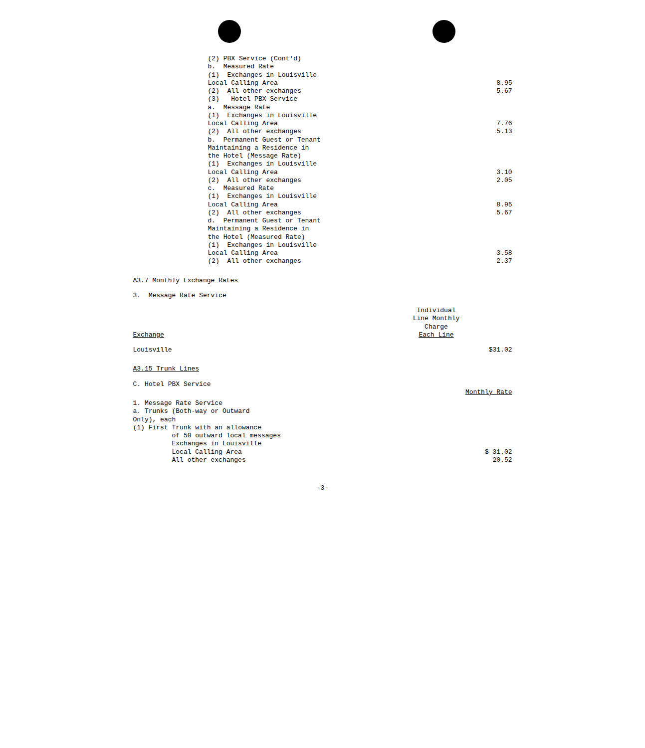| (2) PBX Service (Cont'd) |
| b. Measured Rate | |
| (1) Exchanges in Louisville | |
| Local Calling Area | 8.95 |
| (2) All other exchanges | 5.67 |
| (3) Hotel PBX Service | |
| a. Message Rate | |
| (1) Exchanges in Louisville | |
| Local Calling Area | 7.76 |
| (2) All other exchanges | 5.13 |
| b. Permanent Guest or Tenant | |
| Maintaining a Residence in | |
| the Hotel (Message Rate) | |
| (1) Exchanges in Louisville | |
| Local Calling Area | 3.10 |
| (2) All other exchanges | 2.05 |
| c. Measured Rate | |
| (1) Exchanges in Louisville | |
| Local Calling Area | 8.95 |
| (2) All other exchanges | 5.67 |
| d. Permanent Guest or Tenant | |
| Maintaining a Residence in | |
| the Hotel (Measured Rate) | |
| (1) Exchanges in Louisville | |
| Local Calling Area | 3.58 |
| (2) All other exchanges | 2.37 |
A3.7 Monthly Exchange Rates
3. Message Rate Service
| | Individual Line Monthly Charge |
| --- | --- |
| Exchange | Each Line |
| Louisville | $31.02 |
A3.15 Trunk Lines
| C. Hotel PBX Service | |
| | Monthly Rate |
| 1. Message Rate Service | |
| a. Trunks (Both-way or Outward | |
| Only), each | |
| (1) First Trunk with an allowance | |
| of 50 outward local messages | |
| Exchanges in Louisville | |
| Local Calling Area | $ 31.02 |
| All other exchanges | 20.52 |
-3-